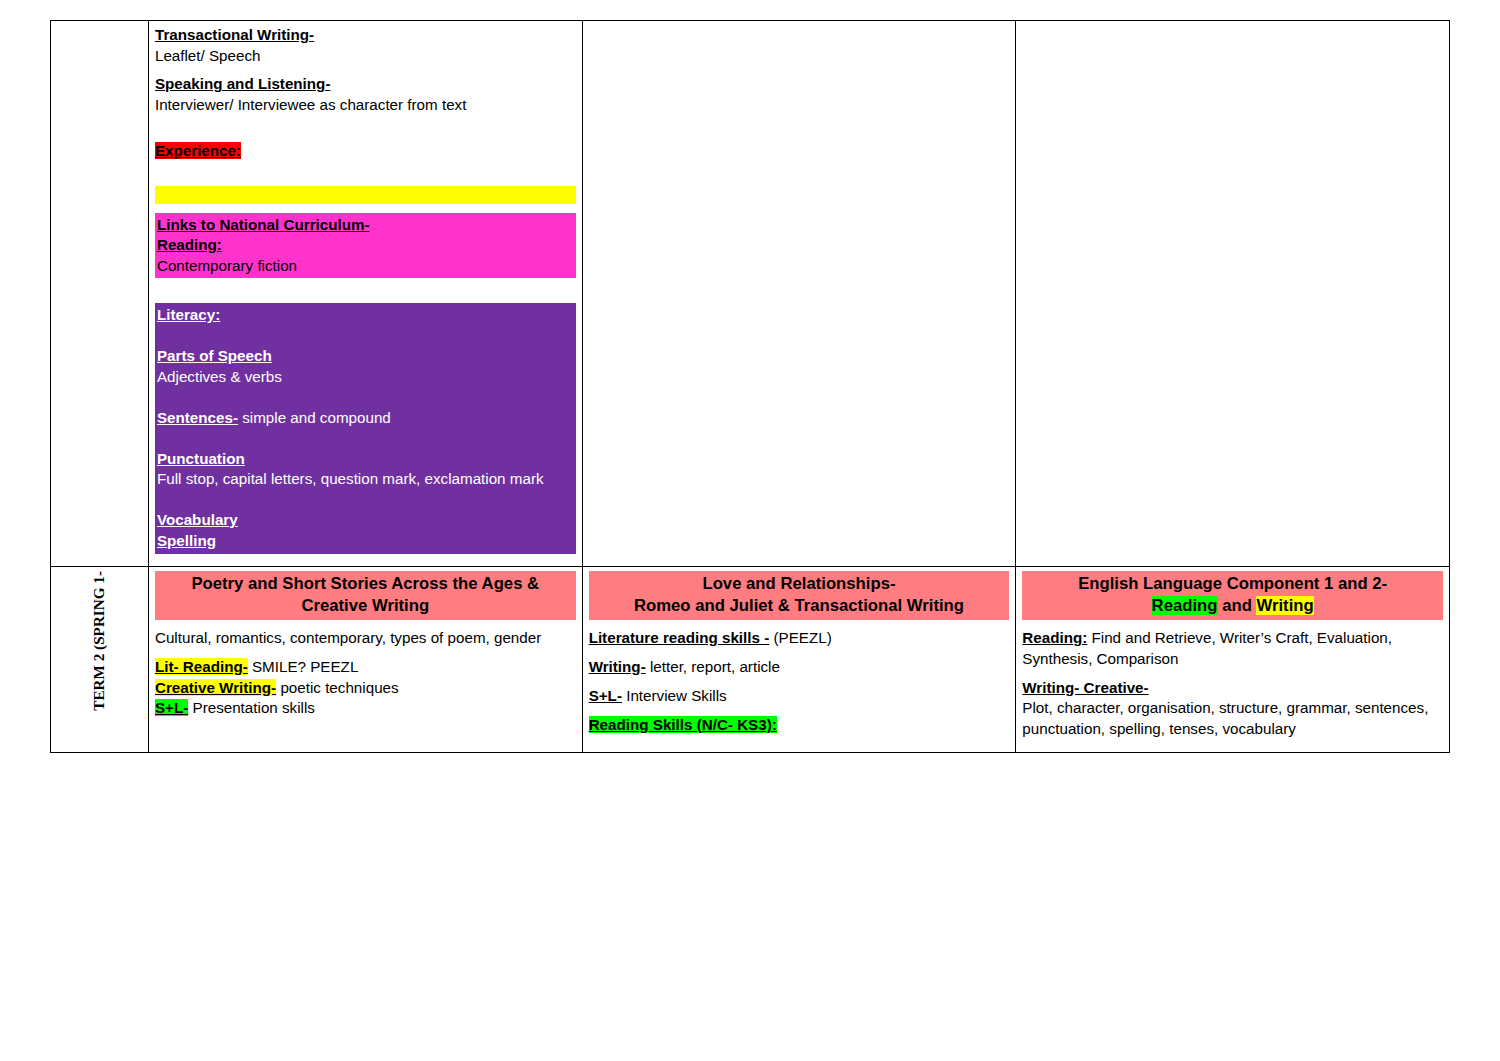| | Transactional Writing- Leaflet/ Speech Speaking and Listening- Interviewer/ Interviewee as character from text Experience: Links to National Curriculum- Reading: Contemporary fiction Literacy: Parts of Speech Adjectives & verbs Sentences- simple and compound Punctuation Full stop, capital letters, question mark, exclamation mark Vocabulary Spelling | | |
| TERM 2 (SPRING 1- | Poetry and Short Stories Across the Ages & Creative Writing Cultural, romantics, contemporary, types of poem, gender Lit- Reading- SMILE? PEEZL Creative Writing- poetic techniques S+L- Presentation skills | Love and Relationships- Romeo and Juliet & Transactional Writing Literature reading skills - (PEEZL) Writing- letter, report, article S+L- Interview Skills Reading Skills (N/C- KS3): | English Language Component 1 and 2- Reading and Writing Reading: Find and Retrieve, Writer’s Craft, Evaluation, Synthesis, Comparison Writing- Creative- Plot, character, organisation, structure, grammar, sentences, punctuation, spelling, tenses, vocabulary |